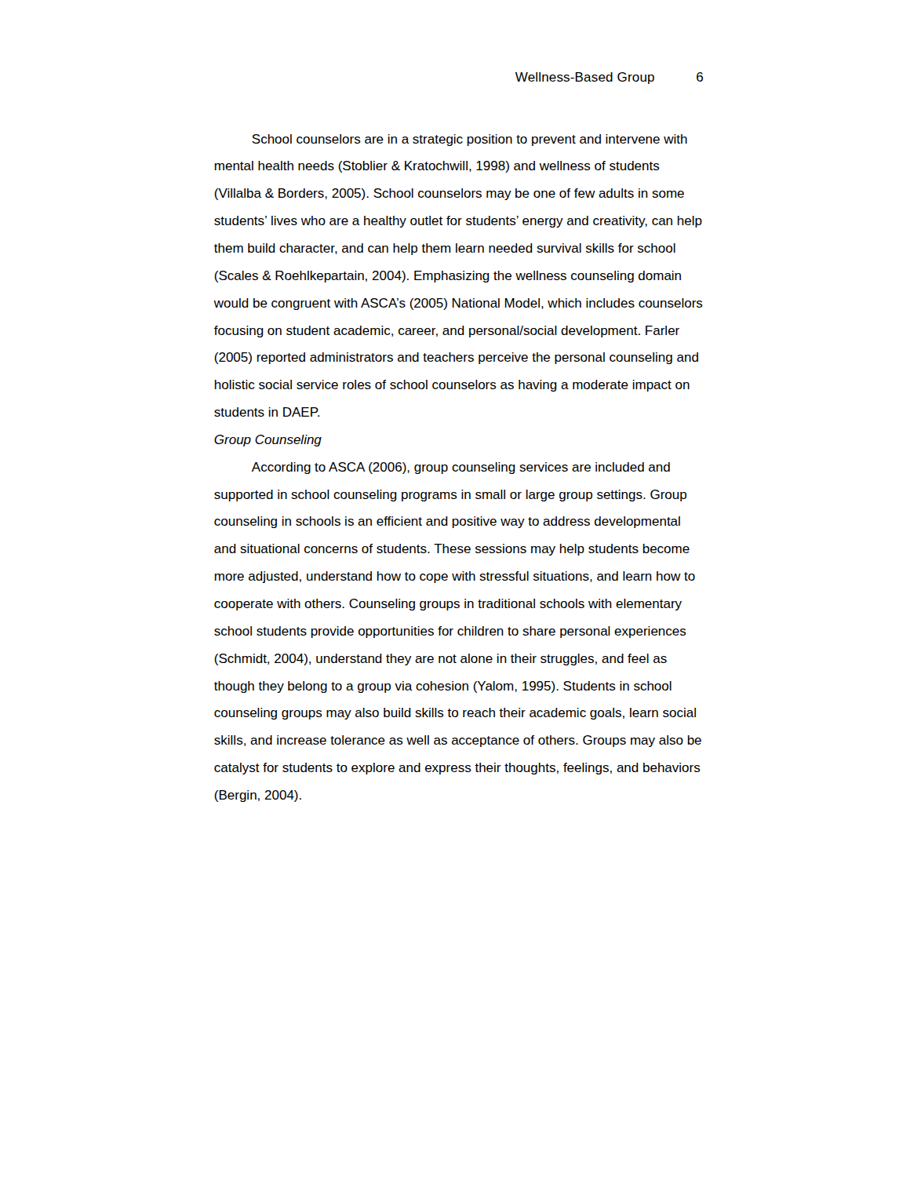Wellness-Based Group 6
School counselors are in a strategic position to prevent and intervene with mental health needs (Stoblier & Kratochwill, 1998) and wellness of students (Villalba & Borders, 2005). School counselors may be one of few adults in some students’ lives who are a healthy outlet for students’ energy and creativity, can help them build character, and can help them learn needed survival skills for school (Scales & Roehlkepartain, 2004). Emphasizing the wellness counseling domain would be congruent with ASCA’s (2005) National Model, which includes counselors focusing on student academic, career, and personal/social development. Farler (2005) reported administrators and teachers perceive the personal counseling and holistic social service roles of school counselors as having a moderate impact on students in DAEP.
Group Counseling
According to ASCA (2006), group counseling services are included and supported in school counseling programs in small or large group settings. Group counseling in schools is an efficient and positive way to address developmental and situational concerns of students. These sessions may help students become more adjusted, understand how to cope with stressful situations, and learn how to cooperate with others. Counseling groups in traditional schools with elementary school students provide opportunities for children to share personal experiences (Schmidt, 2004), understand they are not alone in their struggles, and feel as though they belong to a group via cohesion (Yalom, 1995). Students in school counseling groups may also build skills to reach their academic goals, learn social skills, and increase tolerance as well as acceptance of others. Groups may also be catalyst for students to explore and express their thoughts, feelings, and behaviors (Bergin, 2004).